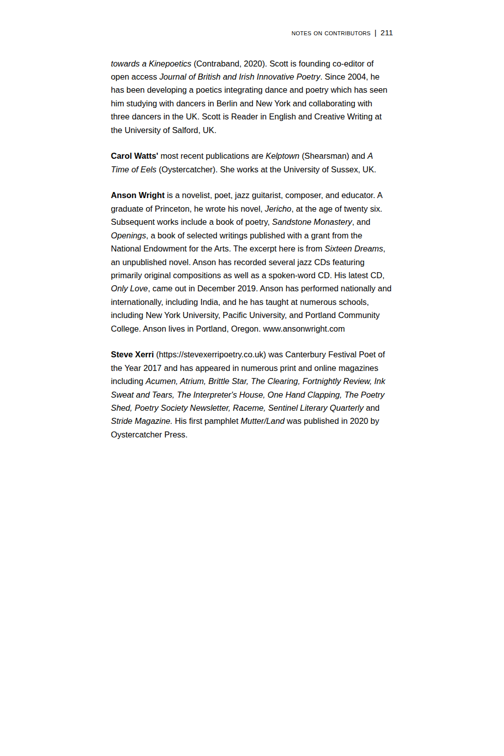Notes on Contributors|211
towards a Kinepoetics (Contraband, 2020). Scott is founding co-editor of open access Journal of British and Irish Innovative Poetry. Since 2004, he has been developing a poetics integrating dance and poetry which has seen him studying with dancers in Berlin and New York and collaborating with three dancers in the UK. Scott is Reader in English and Creative Writing at the University of Salford, UK.
Carol Watts' most recent publications are Kelptown (Shearsman) and A Time of Eels (Oystercatcher). She works at the University of Sussex, UK.
Anson Wright is a novelist, poet, jazz guitarist, composer, and educator. A graduate of Princeton, he wrote his novel, Jericho, at the age of twenty six. Subsequent works include a book of poetry, Sandstone Monastery, and Openings, a book of selected writings published with a grant from the National Endowment for the Arts. The excerpt here is from Sixteen Dreams, an unpublished novel. Anson has recorded several jazz CDs featuring primarily original compositions as well as a spoken-word CD. His latest CD, Only Love, came out in December 2019. Anson has performed nationally and internationally, including India, and he has taught at numerous schools, including New York University, Pacific University, and Portland Community College. Anson lives in Portland, Oregon. www.ansonwright.com
Steve Xerri (https://stevexerripoetry.co.uk) was Canterbury Festival Poet of the Year 2017 and has appeared in numerous print and online magazines including Acumen, Atrium, Brittle Star, The Clearing, Fortnightly Review, Ink Sweat and Tears, The Interpreter's House, One Hand Clapping, The Poetry Shed, Poetry Society Newsletter, Raceme, Sentinel Literary Quarterly and Stride Magazine. His first pamphlet Mutter/Land was published in 2020 by Oystercatcher Press.